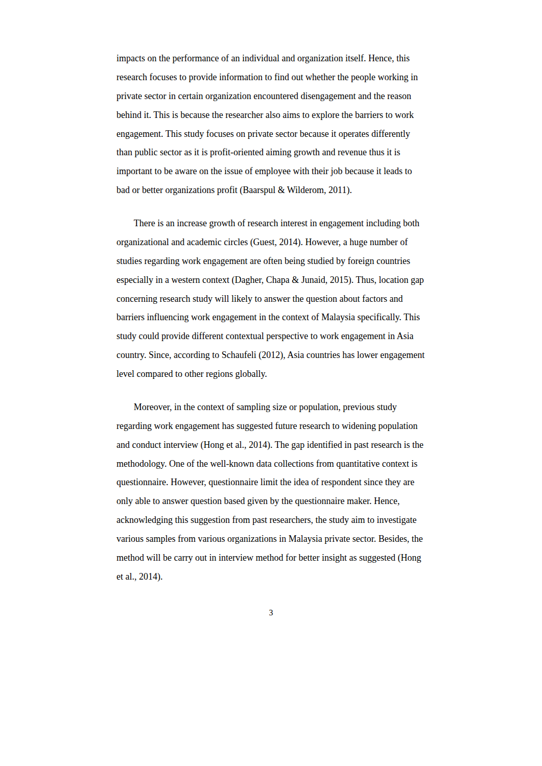impacts on the performance of an individual and organization itself. Hence, this research focuses to provide information to find out whether the people working in private sector in certain organization encountered disengagement and the reason behind it. This is because the researcher also aims to explore the barriers to work engagement. This study focuses on private sector because it operates differently than public sector as it is profit-oriented aiming growth and revenue thus it is important to be aware on the issue of employee with their job because it leads to bad or better organizations profit (Baarspul & Wilderom, 2011).
There is an increase growth of research interest in engagement including both organizational and academic circles (Guest, 2014). However, a huge number of studies regarding work engagement are often being studied by foreign countries especially in a western context (Dagher, Chapa & Junaid, 2015). Thus, location gap concerning research study will likely to answer the question about factors and barriers influencing work engagement in the context of Malaysia specifically. This study could provide different contextual perspective to work engagement in Asia country. Since, according to Schaufeli (2012), Asia countries has lower engagement level compared to other regions globally.
Moreover, in the context of sampling size or population, previous study regarding work engagement has suggested future research to widening population and conduct interview (Hong et al., 2014). The gap identified in past research is the methodology. One of the well-known data collections from quantitative context is questionnaire. However, questionnaire limit the idea of respondent since they are only able to answer question based given by the questionnaire maker. Hence, acknowledging this suggestion from past researchers, the study aim to investigate various samples from various organizations in Malaysia private sector. Besides, the method will be carry out in interview method for better insight as suggested (Hong et al., 2014).
3